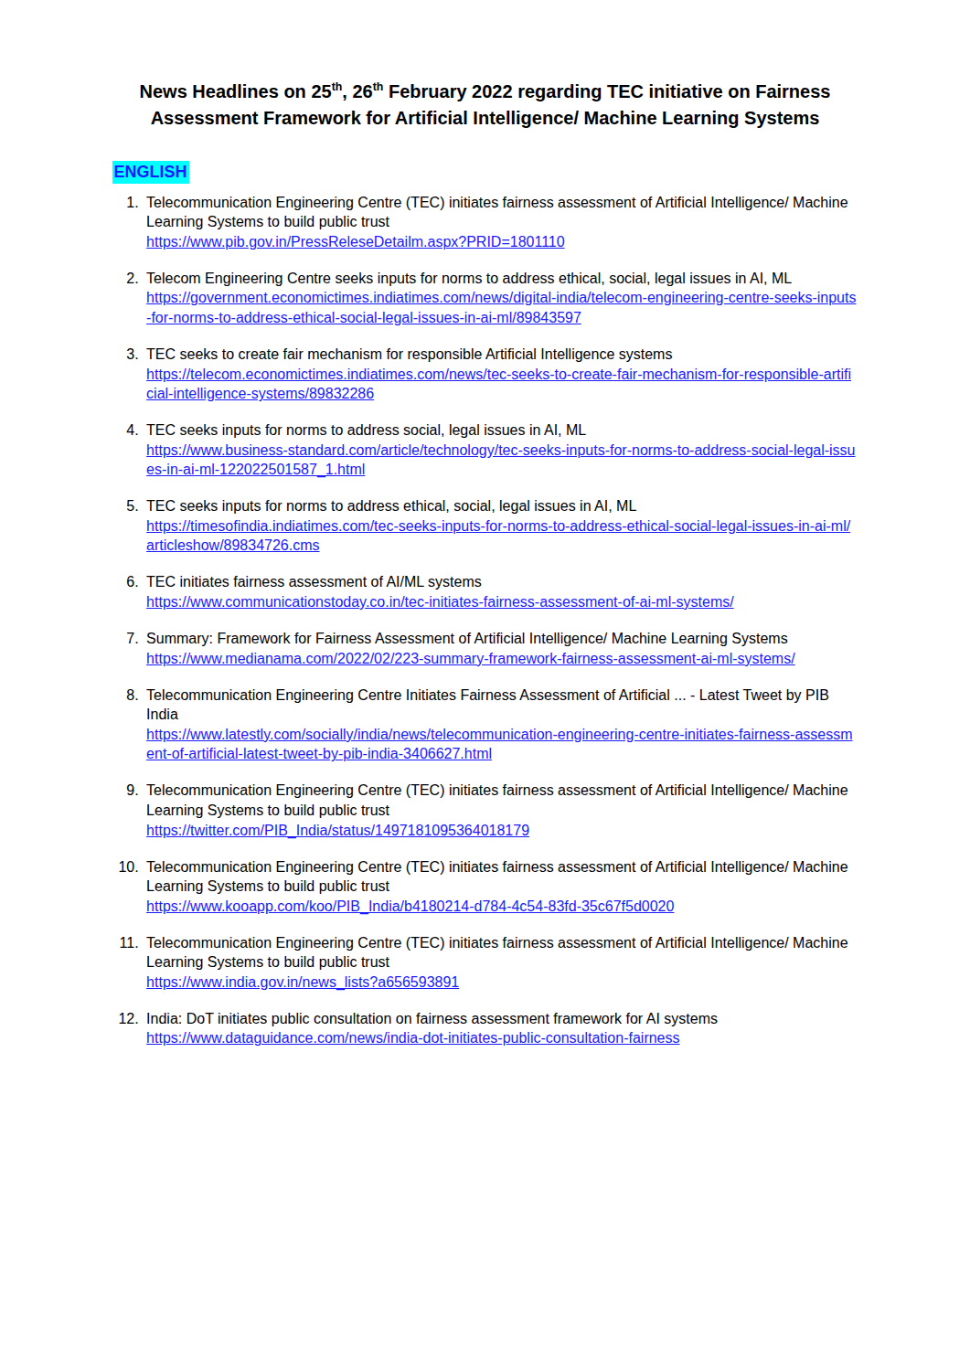News Headlines on 25th, 26th February 2022 regarding TEC initiative on Fairness Assessment Framework for Artificial Intelligence/ Machine Learning Systems
ENGLISH
Telecommunication Engineering Centre (TEC) initiates fairness assessment of Artificial Intelligence/ Machine Learning Systems to build public trust
https://www.pib.gov.in/PressReleseDetailm.aspx?PRID=1801110
Telecom Engineering Centre seeks inputs for norms to address ethical, social, legal issues in AI, ML
https://government.economictimes.indiatimes.com/news/digital-india/telecom-engineering-centre-seeks-inputs-for-norms-to-address-ethical-social-legal-issues-in-ai-ml/89843597
TEC seeks to create fair mechanism for responsible Artificial Intelligence systems
https://telecom.economictimes.indiatimes.com/news/tec-seeks-to-create-fair-mechanism-for-responsible-artificial-intelligence-systems/89832286
TEC seeks inputs for norms to address social, legal issues in AI, ML
https://www.business-standard.com/article/technology/tec-seeks-inputs-for-norms-to-address-social-legal-issues-in-ai-ml-122022501587_1.html
TEC seeks inputs for norms to address ethical, social, legal issues in AI, ML
https://timesofindia.indiatimes.com/tec-seeks-inputs-for-norms-to-address-ethical-social-legal-issues-in-ai-ml/articleshow/89834726.cms
TEC initiates fairness assessment of AI/ML systems
https://www.communicationstoday.co.in/tec-initiates-fairness-assessment-of-ai-ml-systems/
Summary: Framework for Fairness Assessment of Artificial Intelligence/ Machine Learning Systems
https://www.medianama.com/2022/02/223-summary-framework-fairness-assessment-ai-ml-systems/
Telecommunication Engineering Centre Initiates Fairness Assessment of Artificial ... - Latest Tweet by PIB India
https://www.latestly.com/socially/india/news/telecommunication-engineering-centre-initiates-fairness-assessment-of-artificial-latest-tweet-by-pib-india-3406627.html
Telecommunication Engineering Centre (TEC) initiates fairness assessment of Artificial Intelligence/ Machine Learning Systems to build public trust
https://twitter.com/PIB_India/status/1497181095364018179
Telecommunication Engineering Centre (TEC) initiates fairness assessment of Artificial Intelligence/ Machine Learning Systems to build public trust
https://www.kooapp.com/koo/PIB_India/b4180214-d784-4c54-83fd-35c67f5d0020
Telecommunication Engineering Centre (TEC) initiates fairness assessment of Artificial Intelligence/ Machine Learning Systems to build public trust
https://www.india.gov.in/news_lists?a656593891
India: DoT initiates public consultation on fairness assessment framework for AI systems
https://www.dataguidance.com/news/india-dot-initiates-public-consultation-fairness